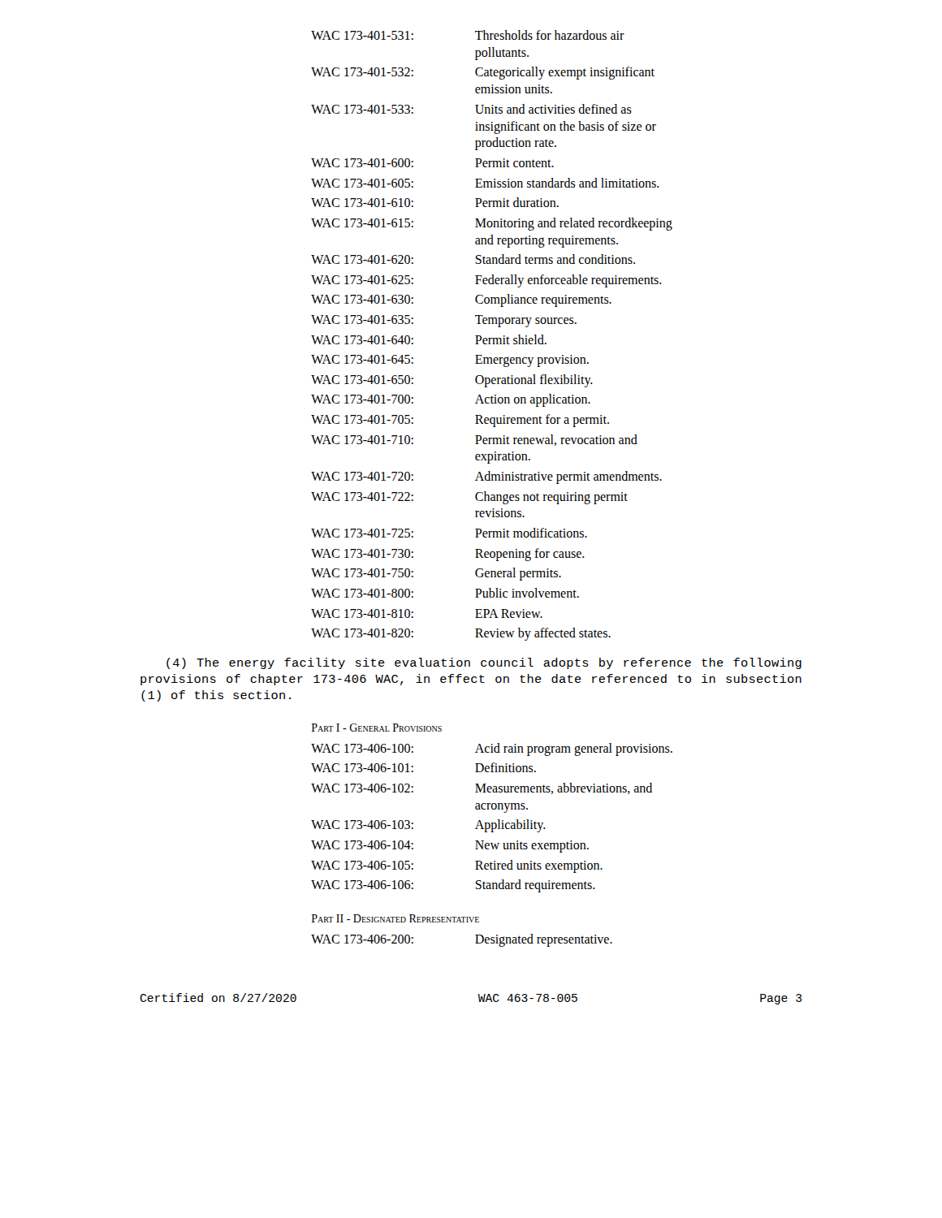| WAC 173-401-531: | Thresholds for hazardous air pollutants. |
| WAC 173-401-532: | Categorically exempt insignificant emission units. |
| WAC 173-401-533: | Units and activities defined as insignificant on the basis of size or production rate. |
| WAC 173-401-600: | Permit content. |
| WAC 173-401-605: | Emission standards and limitations. |
| WAC 173-401-610: | Permit duration. |
| WAC 173-401-615: | Monitoring and related recordkeeping and reporting requirements. |
| WAC 173-401-620: | Standard terms and conditions. |
| WAC 173-401-625: | Federally enforceable requirements. |
| WAC 173-401-630: | Compliance requirements. |
| WAC 173-401-635: | Temporary sources. |
| WAC 173-401-640: | Permit shield. |
| WAC 173-401-645: | Emergency provision. |
| WAC 173-401-650: | Operational flexibility. |
| WAC 173-401-700: | Action on application. |
| WAC 173-401-705: | Requirement for a permit. |
| WAC 173-401-710: | Permit renewal, revocation and expiration. |
| WAC 173-401-720: | Administrative permit amendments. |
| WAC 173-401-722: | Changes not requiring permit revisions. |
| WAC 173-401-725: | Permit modifications. |
| WAC 173-401-730: | Reopening for cause. |
| WAC 173-401-750: | General permits. |
| WAC 173-401-800: | Public involvement. |
| WAC 173-401-810: | EPA Review. |
| WAC 173-401-820: | Review by affected states. |
(4) The energy facility site evaluation council adopts by reference the following provisions of chapter 173-406 WAC, in effect on the date referenced to in subsection (1) of this section.
Part I - General Provisions
| WAC 173-406-100: | Acid rain program general provisions. |
| WAC 173-406-101: | Definitions. |
| WAC 173-406-102: | Measurements, abbreviations, and acronyms. |
| WAC 173-406-103: | Applicability. |
| WAC 173-406-104: | New units exemption. |
| WAC 173-406-105: | Retired units exemption. |
| WAC 173-406-106: | Standard requirements. |
Part II - Designated Representative
| WAC 173-406-200: | Designated representative. |
Certified on 8/27/2020
WAC 463-78-005
Page 3